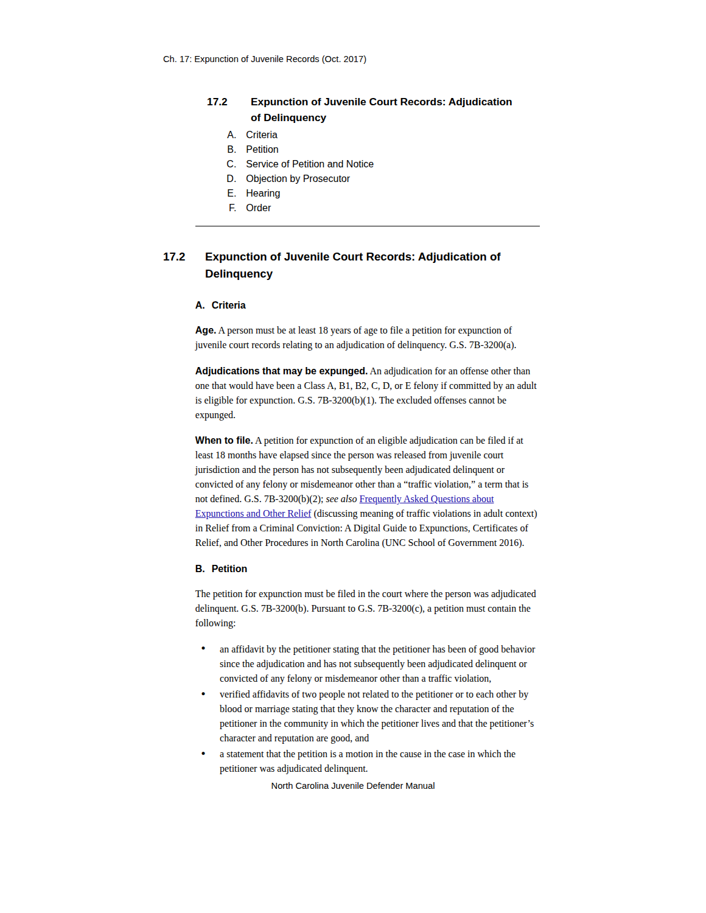Ch. 17: Expunction of Juvenile Records (Oct. 2017)
17.2 Expunction of Juvenile Court Records: Adjudication
of Delinquency
Criteria
Petition
Service of Petition and Notice
Objection by Prosecutor
Hearing
Order
17.2 Expunction of Juvenile Court Records: Adjudication of Delinquency
A. Criteria
Age. A person must be at least 18 years of age to file a petition for expunction of juvenile court records relating to an adjudication of delinquency. G.S. 7B-3200(a).
Adjudications that may be expunged. An adjudication for an offense other than one that would have been a Class A, B1, B2, C, D, or E felony if committed by an adult is eligible for expunction. G.S. 7B-3200(b)(1). The excluded offenses cannot be expunged.
When to file. A petition for expunction of an eligible adjudication can be filed if at least 18 months have elapsed since the person was released from juvenile court jurisdiction and the person has not subsequently been adjudicated delinquent or convicted of any felony or misdemeanor other than a “traffic violation,” a term that is not defined. G.S. 7B-3200(b)(2); see also Frequently Asked Questions about Expunctions and Other Relief (discussing meaning of traffic violations in adult context) in Relief from a Criminal Conviction: A Digital Guide to Expunctions, Certificates of Relief, and Other Procedures in North Carolina (UNC School of Government 2016).
B. Petition
The petition for expunction must be filed in the court where the person was adjudicated delinquent. G.S. 7B-3200(b). Pursuant to G.S. 7B-3200(c), a petition must contain the following:
an affidavit by the petitioner stating that the petitioner has been of good behavior since the adjudication and has not subsequently been adjudicated delinquent or convicted of any felony or misdemeanor other than a traffic violation,
verified affidavits of two people not related to the petitioner or to each other by blood or marriage stating that they know the character and reputation of the petitioner in the community in which the petitioner lives and that the petitioner’s character and reputation are good, and
a statement that the petition is a motion in the cause in the case in which the petitioner was adjudicated delinquent.
North Carolina Juvenile Defender Manual